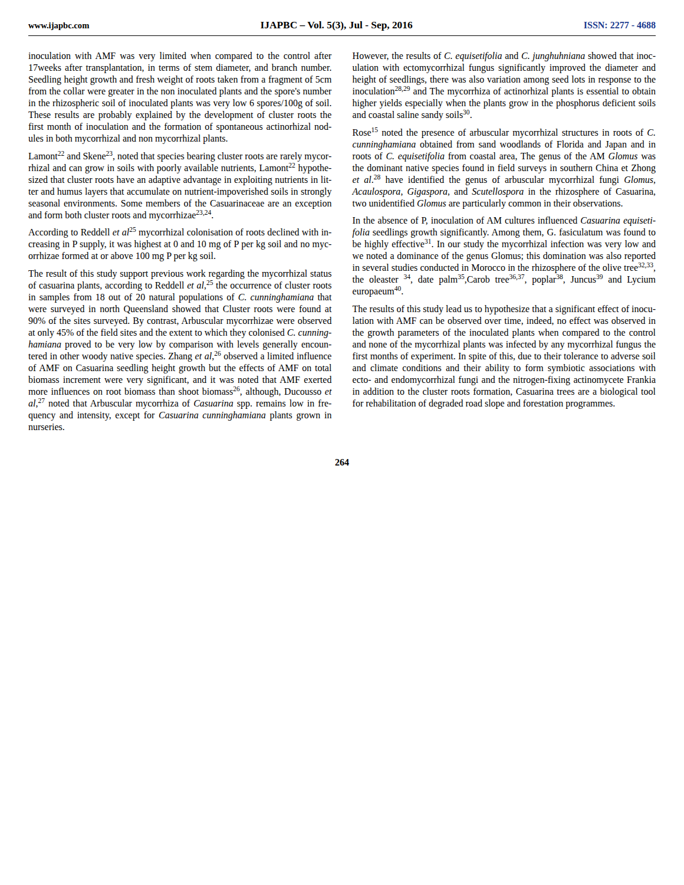www.ijapbc.com IJAPBC – Vol. 5(3), Jul - Sep, 2016 ISSN: 2277 - 4688
inoculation with AMF was very limited when compared to the control after 17weeks after transplantation, in terms of stem diameter, and branch number. Seedling height growth and fresh weight of roots taken from a fragment of 5cm from the collar were greater in the non inoculated plants and the spore's number in the rhizospheric soil of inoculated plants was very low 6 spores/100g of soil. These results are probably explained by the development of cluster roots the first month of inoculation and the formation of spontaneous actinorhizal nodules in both mycorrhizal and non mycorrhizal plants.
Lamont22 and Skene23, noted that species bearing cluster roots are rarely mycorrhizal and can grow in soils with poorly available nutrients, Lamont22 hypothesized that cluster roots have an adaptive advantage in exploiting nutrients in litter and humus layers that accumulate on nutrient-impoverished soils in strongly seasonal environments. Some members of the Casuarinaceae are an exception and form both cluster roots and mycorrhizae23,24.
According to Reddell et al25 mycorrhizal colonisation of roots declined with increasing in P supply, it was highest at 0 and 10 mg of P per kg soil and no mycorrhizae formed at or above 100 mg P per kg soil.
The result of this study support previous work regarding the mycorrhizal status of casuarina plants, according to Reddell et al,25 the occurrence of cluster roots in samples from 18 out of 20 natural populations of C. cunninghamiana that were surveyed in north Queensland showed that Cluster roots were found at 90% of the sites surveyed. By contrast, Arbuscular mycorrhizae were observed at only 45% of the field sites and the extent to which they colonised C. cunninghamiana proved to be very low by comparison with levels generally encountered in other woody native species. Zhang et al,26 observed a limited influence of AMF on Casuarina seedling height growth but the effects of AMF on total biomass increment were very significant, and it was noted that AMF exerted more influences on root biomass than shoot biomass26, although, Ducousso et al,27 noted that Arbuscular mycorrhiza of Casuarina spp. remains low in frequency and intensity, except for Casuarina cunninghamiana plants grown in nurseries.
However, the results of C. equisetifolia and C. junghuhniana showed that inoculation with ectomycorrhizal fungus significantly improved the diameter and height of seedlings, there was also variation among seed lots in response to the inoculation28,29 and The mycorrhiza of actinorhizal plants is essential to obtain higher yields especially when the plants grow in the phosphorus deficient soils and coastal saline sandy soils30.
Rose15 noted the presence of arbuscular mycorrhizal structures in roots of C. cunninghamiana obtained from sand woodlands of Florida and Japan and in roots of C. equisetifolia from coastal area, The genus of the AM Glomus was the dominant native species found in field surveys in southern China et Zhong et al.28 have identified the genus of arbuscular mycorrhizal fungi Glomus, Acaulospora, Gigaspora, and Scutellospora in the rhizosphere of Casuarina, two unidentified Glomus are particularly common in their observations.
In the absence of P, inoculation of AM cultures influenced Casuarina equisetifolia seedlings growth significantly. Among them, G. fasiculatum was found to be highly effective31. In our study the mycorrhizal infection was very low and we noted a dominance of the genus Glomus; this domination was also reported in several studies conducted in Morocco in the rhizosphere of the olive tree32,33, the oleaster 34, date palm35,Carob tree36,37, poplar38, Juncus39 and Lycium europaeum40.
The results of this study lead us to hypothesize that a significant effect of inoculation with AMF can be observed over time, indeed, no effect was observed in the growth parameters of the inoculated plants when compared to the control and none of the mycorrhizal plants was infected by any mycorrhizal fungus the first months of experiment. In spite of this, due to their tolerance to adverse soil and climate conditions and their ability to form symbiotic associations with ecto- and endomycorrhizal fungi and the nitrogen-fixing actinomycete Frankia in addition to the cluster roots formation, Casuarina trees are a biological tool for rehabilitation of degraded road slope and forestation programmes.
264